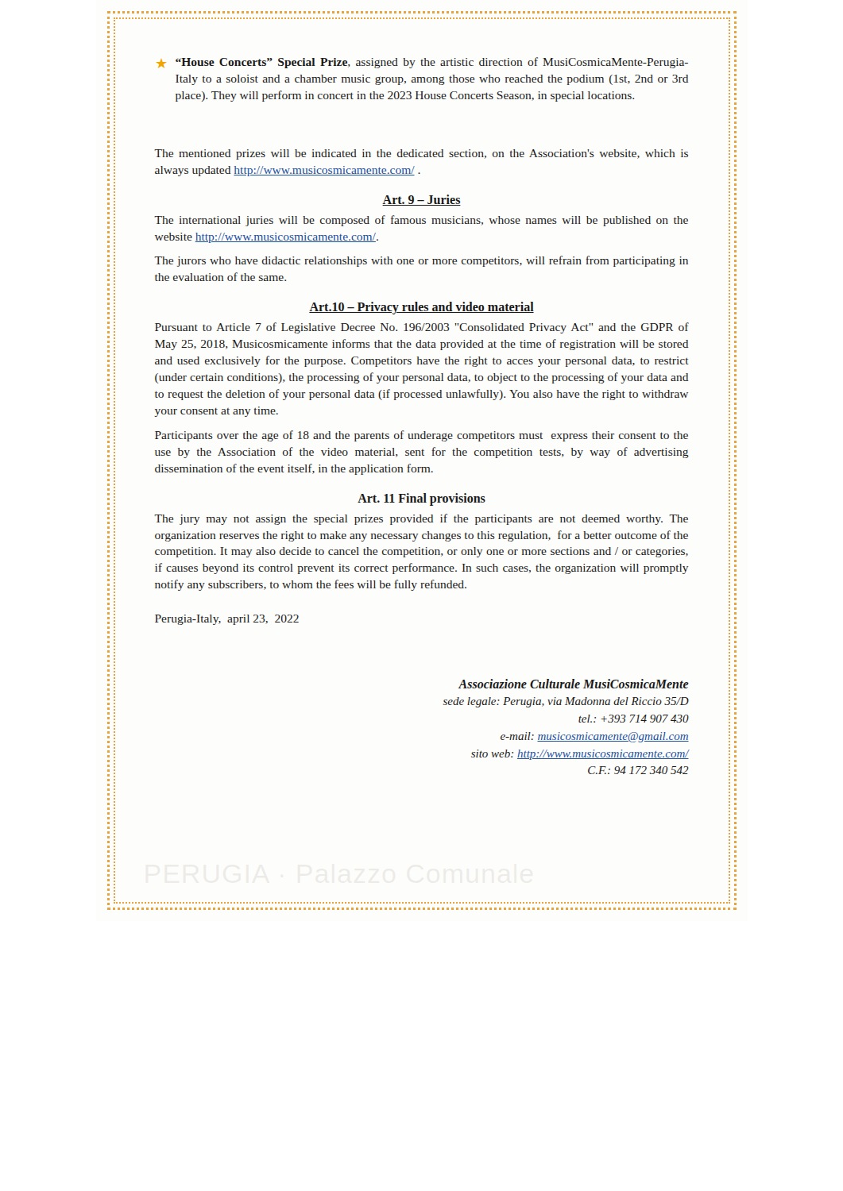PERUGIA · Palazzo Comunale
★
“House Concerts” Special Prize, assigned by the artistic direction of MusiCosmicaMente-Perugia-Italy to a soloist and a chamber music group, among those who reached the podium (1st, 2nd or 3rd place). They will perform in concert in the 2023 House Concerts Season, in special locations.
The mentioned prizes will be indicated in the dedicated section, on the Association's website, which is always updated http://www.musicosmicamente.com/ .
Art. 9 – Juries
The international juries will be composed of famous musicians, whose names will be published on the website http://www.musicosmicamente.com/.
The jurors who have didactic relationships with one or more competitors, will refrain from participating in the evaluation of the same.
Art.10 – Privacy rules and video material
Pursuant to Article 7 of Legislative Decree No. 196/2003 "Consolidated Privacy Act" and the GDPR of May 25, 2018, Musicosmicamente informs that the data provided at the time of registration will be stored and used exclusively for the purpose. Competitors have the right to acces your personal data, to restrict (under certain conditions), the processing of your personal data, to object to the processing of your data and to request the deletion of your personal data (if processed unlawfully). You also have the right to withdraw your consent at any time.
Participants over the age of 18 and the parents of underage competitors must express their consent to the use by the Association of the video material, sent for the competition tests, by way of advertising dissemination of the event itself, in the application form.
Art. 11 Final provisions
The jury may not assign the special prizes provided if the participants are not deemed worthy. The organization reserves the right to make any necessary changes to this regulation, for a better outcome of the competition. It may also decide to cancel the competition, or only one or more sections and / or categories, if causes beyond its control prevent its correct performance. In such cases, the organization will promptly notify any subscribers, to whom the fees will be fully refunded.
Perugia-Italy, april 23, 2022
Associazione Culturale MusiCosmicaMente
sede legale: Perugia, via Madonna del Riccio 35/D
tel.: +393 714 907 430
e-mail: musicosmicamente@gmail.com
sito web: http://www.musicosmicamente.com/
C.F.: 94 172 340 542